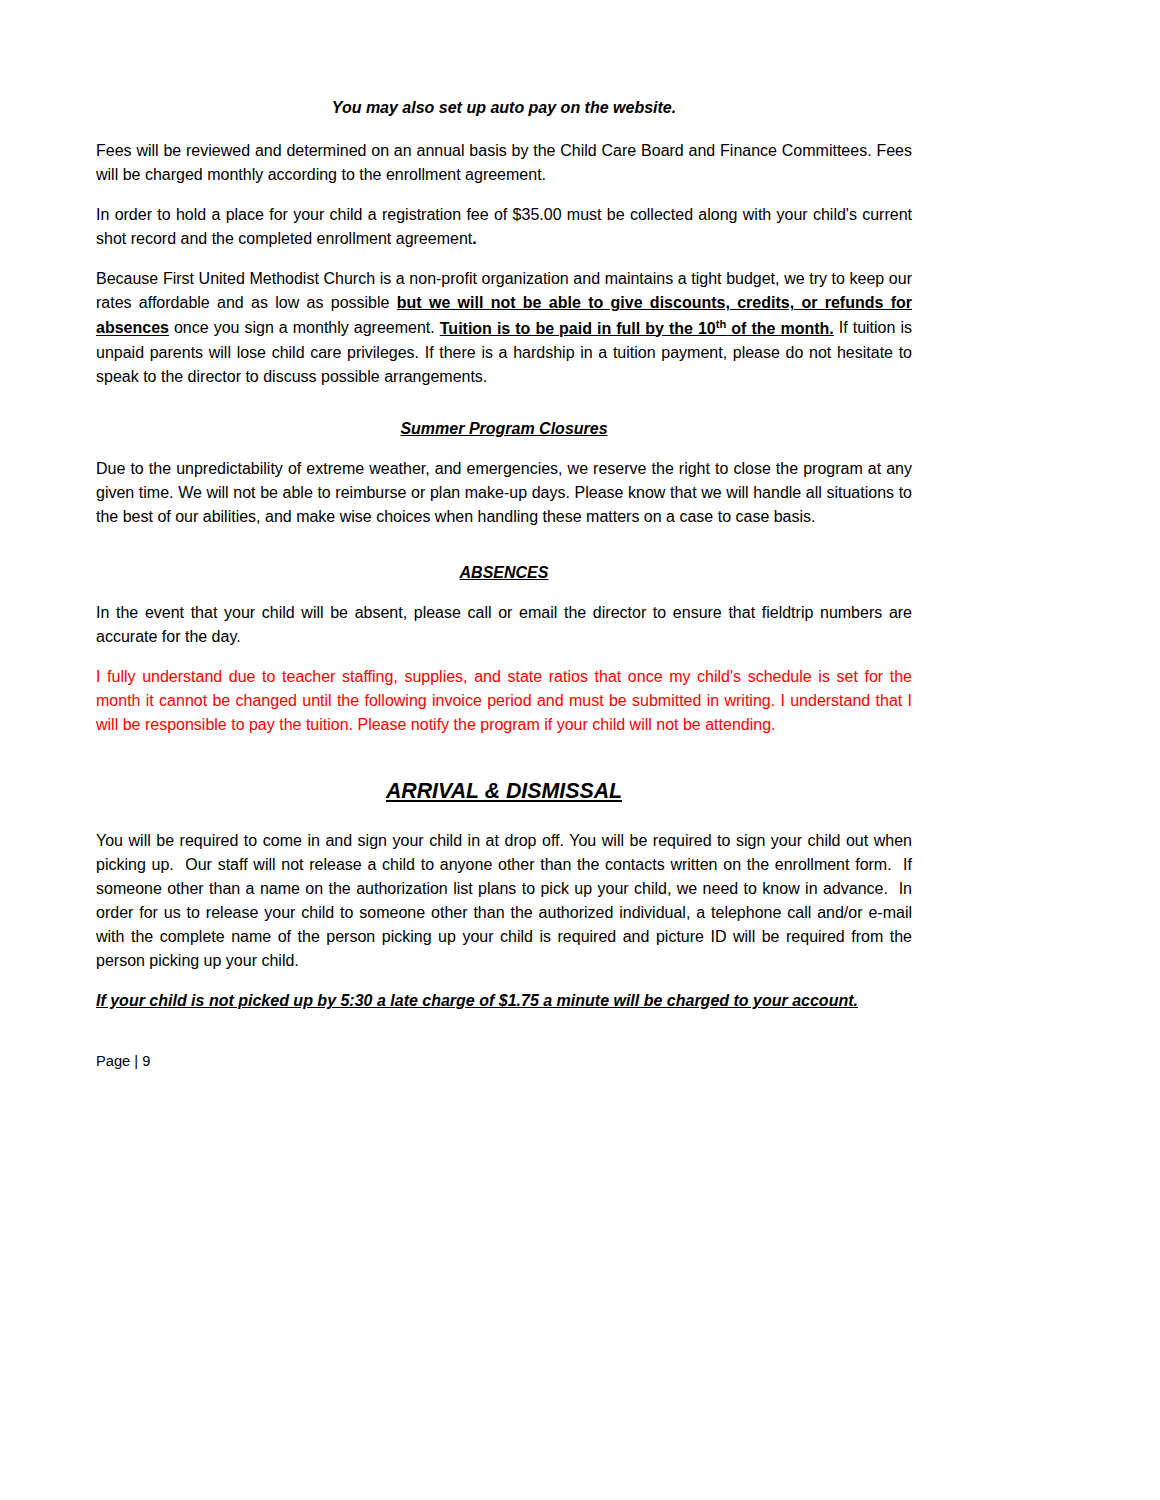You may also set up auto pay on the website.
Fees will be reviewed and determined on an annual basis by the Child Care Board and Finance Committees. Fees will be charged monthly according to the enrollment agreement.
In order to hold a place for your child a registration fee of $35.00 must be collected along with your child's current shot record and the completed enrollment agreement.
Because First United Methodist Church is a non-profit organization and maintains a tight budget, we try to keep our rates affordable and as low as possible but we will not be able to give discounts, credits, or refunds for absences once you sign a monthly agreement. Tuition is to be paid in full by the 10th of the month. If tuition is unpaid parents will lose child care privileges. If there is a hardship in a tuition payment, please do not hesitate to speak to the director to discuss possible arrangements.
Summer Program Closures
Due to the unpredictability of extreme weather, and emergencies, we reserve the right to close the program at any given time. We will not be able to reimburse or plan make-up days. Please know that we will handle all situations to the best of our abilities, and make wise choices when handling these matters on a case to case basis.
ABSENCES
In the event that your child will be absent, please call or email the director to ensure that fieldtrip numbers are accurate for the day.
I fully understand due to teacher staffing, supplies, and state ratios that once my child's schedule is set for the month it cannot be changed until the following invoice period and must be submitted in writing. I understand that I will be responsible to pay the tuition. Please notify the program if your child will not be attending.
ARRIVAL & DISMISSAL
You will be required to come in and sign your child in at drop off. You will be required to sign your child out when picking up. Our staff will not release a child to anyone other than the contacts written on the enrollment form. If someone other than a name on the authorization list plans to pick up your child, we need to know in advance. In order for us to release your child to someone other than the authorized individual, a telephone call and/or e-mail with the complete name of the person picking up your child is required and picture ID will be required from the person picking up your child.
If your child is not picked up by 5:30 a late charge of $1.75 a minute will be charged to your account.
Page | 9